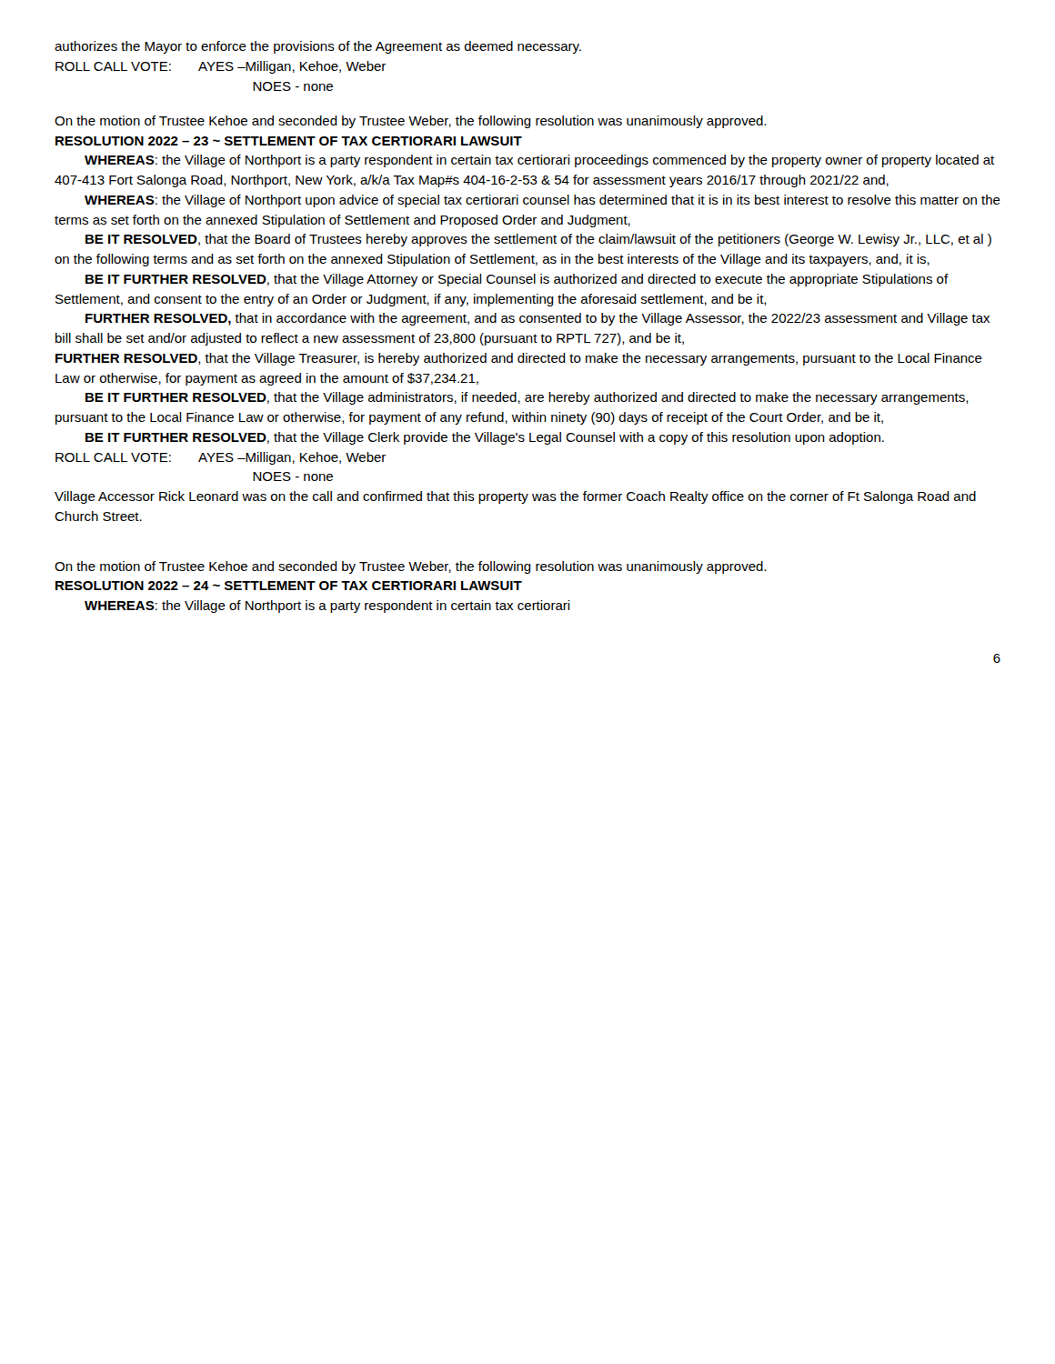authorizes the Mayor to enforce the provisions of the Agreement as deemed necessary.
ROLL CALL VOTE: AYES –Milligan, Kehoe, Weber
NOES - none
On the motion of Trustee Kehoe and seconded by Trustee Weber, the following resolution was unanimously approved.
RESOLUTION 2022 – 23 ~ SETTLEMENT OF TAX CERTIORARI LAWSUIT
WHEREAS: the Village of Northport is a party respondent in certain tax certiorari proceedings commenced by the property owner of property located at 407-413 Fort Salonga Road, Northport, New York, a/k/a Tax Map#s 404-16-2-53 & 54 for assessment years 2016/17 through 2021/22 and,
WHEREAS: the Village of Northport upon advice of special tax certiorari counsel has determined that it is in its best interest to resolve this matter on the terms as set forth on the annexed Stipulation of Settlement and Proposed Order and Judgment,
BE IT RESOLVED, that the Board of Trustees hereby approves the settlement of the claim/lawsuit of the petitioners (George W. Lewisy Jr., LLC, et al ) on the following terms and as set forth on the annexed Stipulation of Settlement, as in the best interests of the Village and its taxpayers, and, it is,
BE IT FURTHER RESOLVED, that the Village Attorney or Special Counsel is authorized and directed to execute the appropriate Stipulations of Settlement, and consent to the entry of an Order or Judgment, if any, implementing the aforesaid settlement, and be it,
FURTHER RESOLVED, that in accordance with the agreement, and as consented to by the Village Assessor, the 2022/23 assessment and Village tax bill shall be set and/or adjusted to reflect a new assessment of 23,800 (pursuant to RPTL 727), and be it,
FURTHER RESOLVED, that the Village Treasurer, is hereby authorized and directed to make the necessary arrangements, pursuant to the Local Finance Law or otherwise, for payment as agreed in the amount of $37,234.21,
BE IT FURTHER RESOLVED, that the Village administrators, if needed, are hereby authorized and directed to make the necessary arrangements, pursuant to the Local Finance Law or otherwise, for payment of any refund, within ninety (90) days of receipt of the Court Order, and be it,
BE IT FURTHER RESOLVED, that the Village Clerk provide the Village's Legal Counsel with a copy of this resolution upon adoption.
ROLL CALL VOTE: AYES –Milligan, Kehoe, Weber
NOES - none
Village Accessor Rick Leonard was on the call and confirmed that this property was the former Coach Realty office on the corner of Ft Salonga Road and Church Street.
On the motion of Trustee Kehoe and seconded by Trustee Weber, the following resolution was unanimously approved.
RESOLUTION 2022 – 24 ~ SETTLEMENT OF TAX CERTIORARI LAWSUIT
WHEREAS: the Village of Northport is a party respondent in certain tax certiorari
6